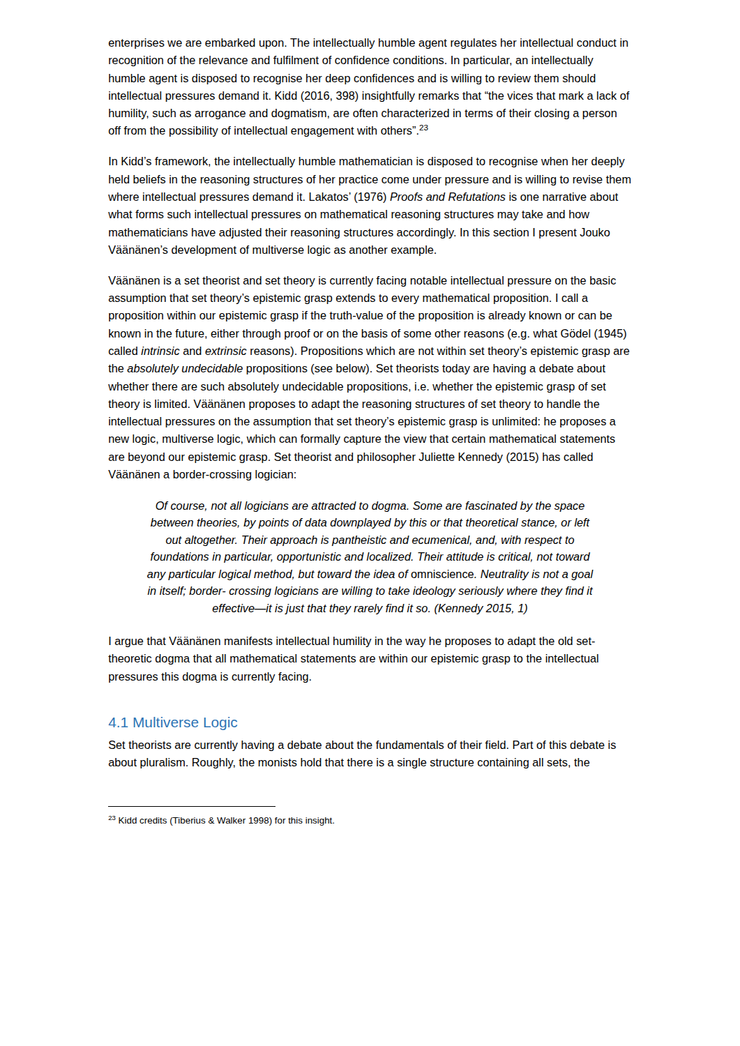enterprises we are embarked upon. The intellectually humble agent regulates her intellectual conduct in recognition of the relevance and fulfilment of confidence conditions. In particular, an intellectually humble agent is disposed to recognise her deep confidences and is willing to review them should intellectual pressures demand it. Kidd (2016, 398) insightfully remarks that “the vices that mark a lack of humility, such as arrogance and dogmatism, are often characterized in terms of their closing a person off from the possibility of intellectual engagement with others”.23
In Kidd’s framework, the intellectually humble mathematician is disposed to recognise when her deeply held beliefs in the reasoning structures of her practice come under pressure and is willing to revise them where intellectual pressures demand it. Lakatos’ (1976) Proofs and Refutations is one narrative about what forms such intellectual pressures on mathematical reasoning structures may take and how mathematicians have adjusted their reasoning structures accordingly. In this section I present Jouko Väänänen’s development of multiverse logic as another example.
Väänänen is a set theorist and set theory is currently facing notable intellectual pressure on the basic assumption that set theory’s epistemic grasp extends to every mathematical proposition. I call a proposition within our epistemic grasp if the truth-value of the proposition is already known or can be known in the future, either through proof or on the basis of some other reasons (e.g. what Gödel (1945) called intrinsic and extrinsic reasons). Propositions which are not within set theory’s epistemic grasp are the absolutely undecidable propositions (see below). Set theorists today are having a debate about whether there are such absolutely undecidable propositions, i.e. whether the epistemic grasp of set theory is limited. Väänänen proposes to adapt the reasoning structures of set theory to handle the intellectual pressures on the assumption that set theory’s epistemic grasp is unlimited: he proposes a new logic, multiverse logic, which can formally capture the view that certain mathematical statements are beyond our epistemic grasp. Set theorist and philosopher Juliette Kennedy (2015) has called Väänänen a border-crossing logician:
Of course, not all logicians are attracted to dogma. Some are fascinated by the space between theories, by points of data downplayed by this or that theoretical stance, or left out altogether. Their approach is pantheistic and ecumenical, and, with respect to foundations in particular, opportunistic and localized. Their attitude is critical, not toward any particular logical method, but toward the idea of omniscience. Neutrality is not a goal in itself; border- crossing logicians are willing to take ideology seriously where they find it effective—it is just that they rarely find it so. (Kennedy 2015, 1)
I argue that Väänänen manifests intellectual humility in the way he proposes to adapt the old set-theoretic dogma that all mathematical statements are within our epistemic grasp to the intellectual pressures this dogma is currently facing.
4.1 Multiverse Logic
Set theorists are currently having a debate about the fundamentals of their field. Part of this debate is about pluralism. Roughly, the monists hold that there is a single structure containing all sets, the
23 Kidd credits (Tiberius & Walker 1998) for this insight.